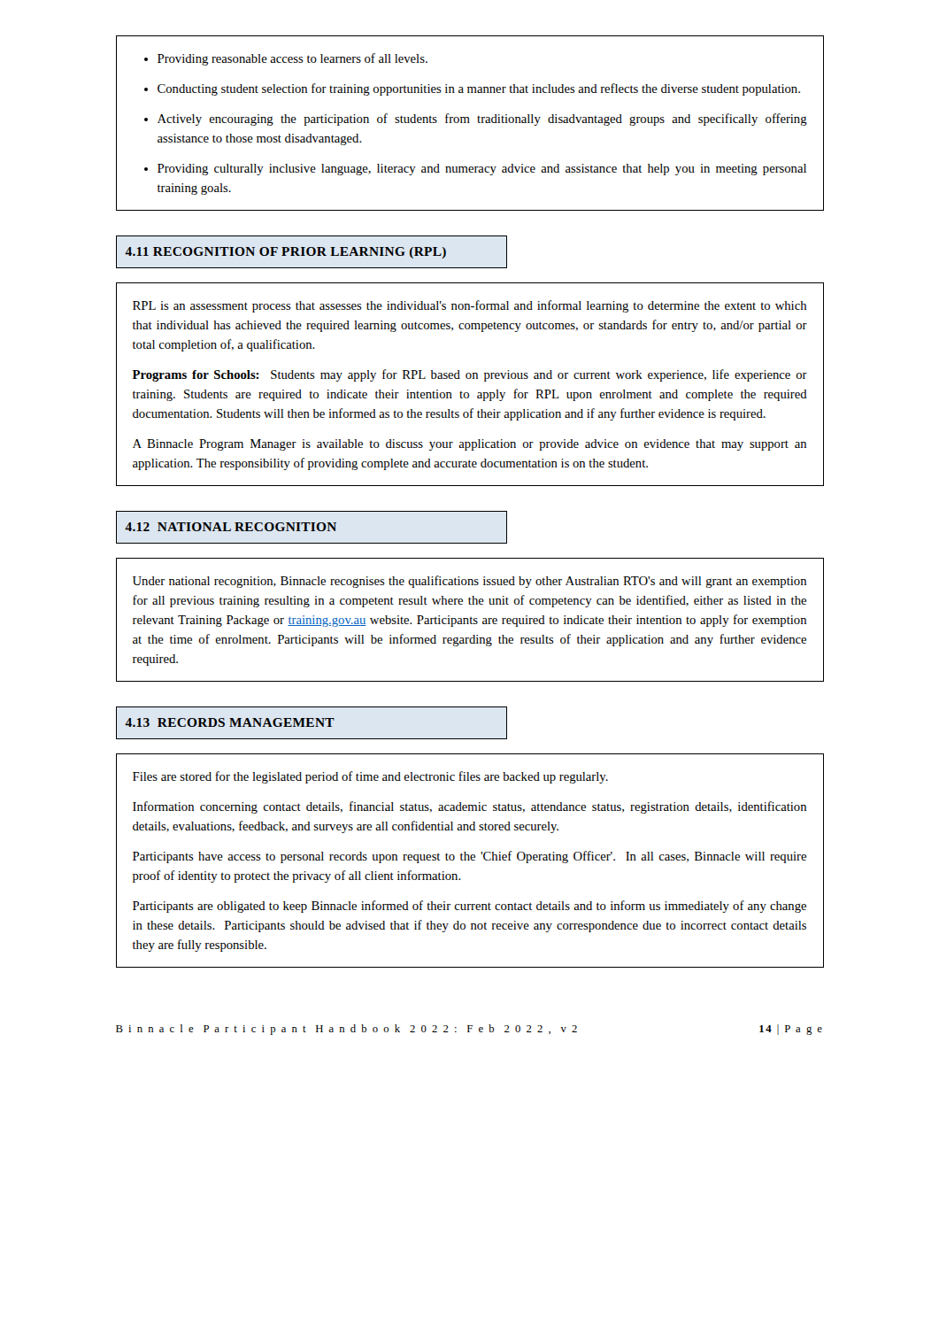Providing reasonable access to learners of all levels.
Conducting student selection for training opportunities in a manner that includes and reflects the diverse student population.
Actively encouraging the participation of students from traditionally disadvantaged groups and specifically offering assistance to those most disadvantaged.
Providing culturally inclusive language, literacy and numeracy advice and assistance that help you in meeting personal training goals.
4.11 RECOGNITION OF PRIOR LEARNING (RPL)
RPL is an assessment process that assesses the individual's non-formal and informal learning to determine the extent to which that individual has achieved the required learning outcomes, competency outcomes, or standards for entry to, and/or partial or total completion of, a qualification.
Programs for Schools: Students may apply for RPL based on previous and or current work experience, life experience or training. Students are required to indicate their intention to apply for RPL upon enrolment and complete the required documentation. Students will then be informed as to the results of their application and if any further evidence is required.
A Binnacle Program Manager is available to discuss your application or provide advice on evidence that may support an application. The responsibility of providing complete and accurate documentation is on the student.
4.12 NATIONAL RECOGNITION
Under national recognition, Binnacle recognises the qualifications issued by other Australian RTO's and will grant an exemption for all previous training resulting in a competent result where the unit of competency can be identified, either as listed in the relevant Training Package or training.gov.au website. Participants are required to indicate their intention to apply for exemption at the time of enrolment. Participants will be informed regarding the results of their application and any further evidence required.
4.13 RECORDS MANAGEMENT
Files are stored for the legislated period of time and electronic files are backed up regularly.
Information concerning contact details, financial status, academic status, attendance status, registration details, identification details, evaluations, feedback, and surveys are all confidential and stored securely.
Participants have access to personal records upon request to the 'Chief Operating Officer'. In all cases, Binnacle will require proof of identity to protect the privacy of all client information.
Participants are obligated to keep Binnacle informed of their current contact details and to inform us immediately of any change in these details. Participants should be advised that if they do not receive any correspondence due to incorrect contact details they are fully responsible.
B i n n a c l e P a r t i c i p a n t H a n d b o o k 2 0 2 2 : F e b 2 0 2 2 , v 2 14 | P a g e